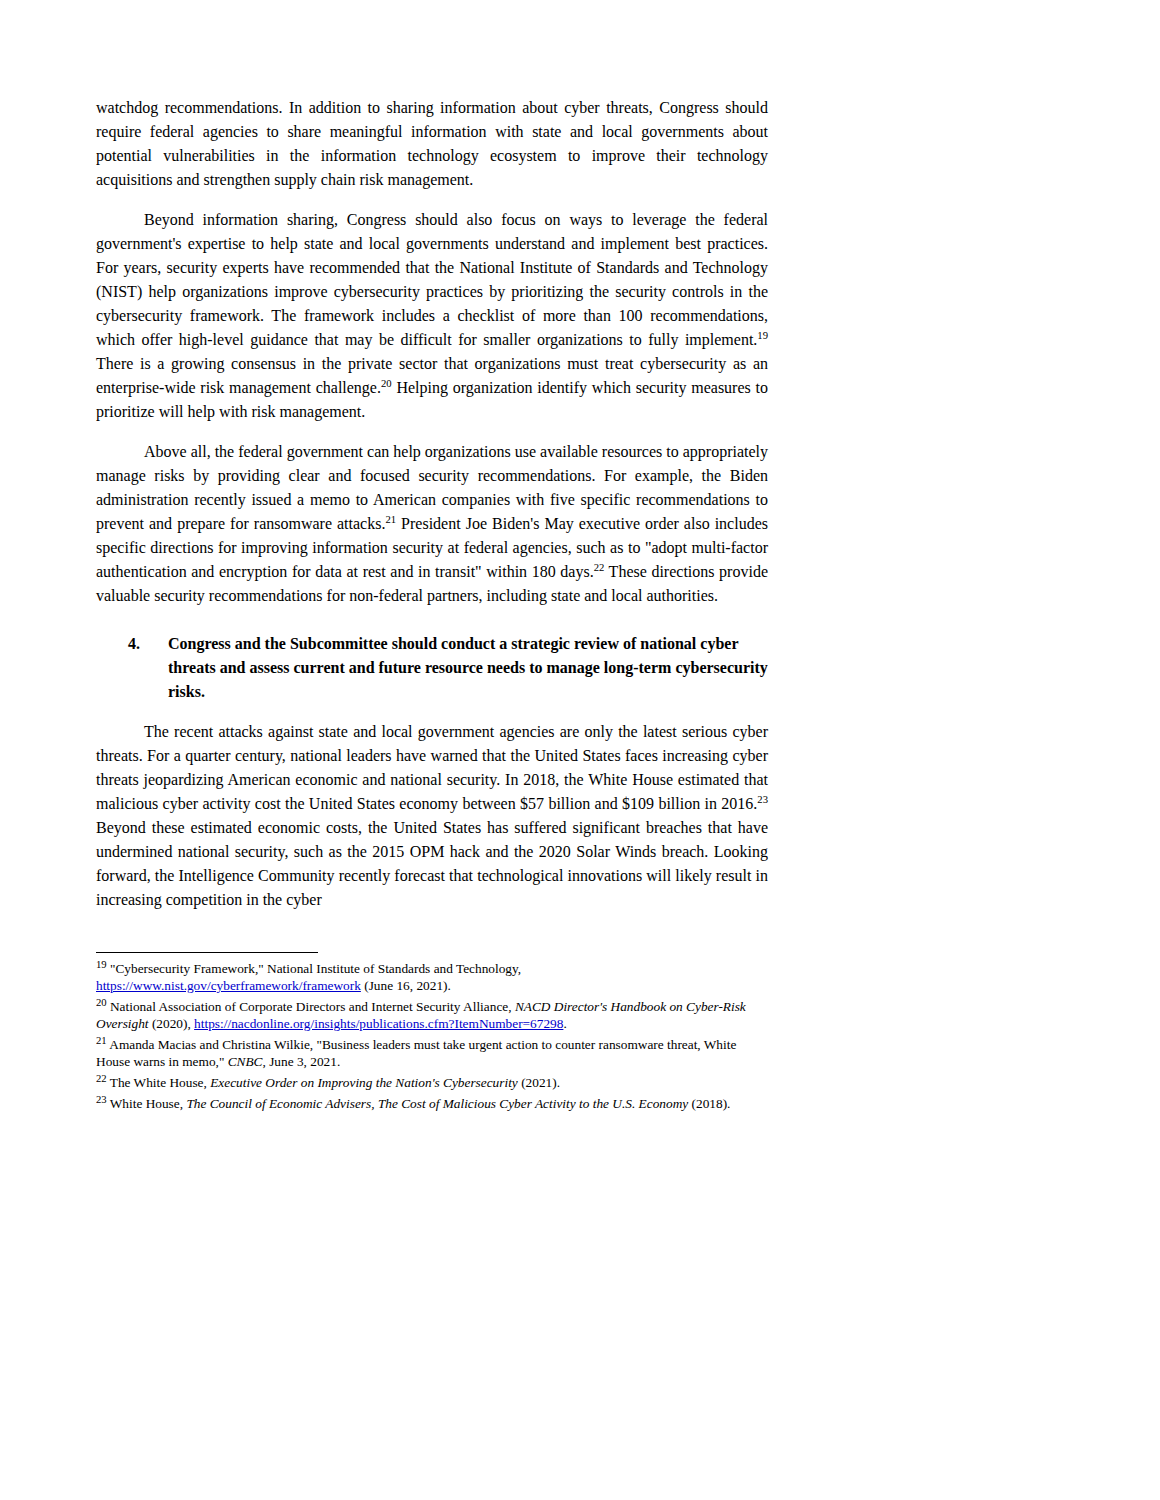watchdog recommendations. In addition to sharing information about cyber threats, Congress should require federal agencies to share meaningful information with state and local governments about potential vulnerabilities in the information technology ecosystem to improve their technology acquisitions and strengthen supply chain risk management.
Beyond information sharing, Congress should also focus on ways to leverage the federal government's expertise to help state and local governments understand and implement best practices. For years, security experts have recommended that the National Institute of Standards and Technology (NIST) help organizations improve cybersecurity practices by prioritizing the security controls in the cybersecurity framework. The framework includes a checklist of more than 100 recommendations, which offer high-level guidance that may be difficult for smaller organizations to fully implement.19 There is a growing consensus in the private sector that organizations must treat cybersecurity as an enterprise-wide risk management challenge.20 Helping organization identify which security measures to prioritize will help with risk management.
Above all, the federal government can help organizations use available resources to appropriately manage risks by providing clear and focused security recommendations. For example, the Biden administration recently issued a memo to American companies with five specific recommendations to prevent and prepare for ransomware attacks.21 President Joe Biden's May executive order also includes specific directions for improving information security at federal agencies, such as to "adopt multi-factor authentication and encryption for data at rest and in transit" within 180 days.22 These directions provide valuable security recommendations for non-federal partners, including state and local authorities.
Congress and the Subcommittee should conduct a strategic review of national cyber threats and assess current and future resource needs to manage long-term cybersecurity risks.
The recent attacks against state and local government agencies are only the latest serious cyber threats. For a quarter century, national leaders have warned that the United States faces increasing cyber threats jeopardizing American economic and national security. In 2018, the White House estimated that malicious cyber activity cost the United States economy between $57 billion and $109 billion in 2016.23 Beyond these estimated economic costs, the United States has suffered significant breaches that have undermined national security, such as the 2015 OPM hack and the 2020 Solar Winds breach. Looking forward, the Intelligence Community recently forecast that technological innovations will likely result in increasing competition in the cyber
19 "Cybersecurity Framework," National Institute of Standards and Technology, https://www.nist.gov/cyberframework/framework (June 16, 2021).
20 National Association of Corporate Directors and Internet Security Alliance, NACD Director's Handbook on Cyber-Risk Oversight (2020), https://nacdonline.org/insights/publications.cfm?ItemNumber=67298.
21 Amanda Macias and Christina Wilkie, "Business leaders must take urgent action to counter ransomware threat, White House warns in memo," CNBC, June 3, 2021.
22 The White House, Executive Order on Improving the Nation's Cybersecurity (2021).
23 White House, The Council of Economic Advisers, The Cost of Malicious Cyber Activity to the U.S. Economy (2018).